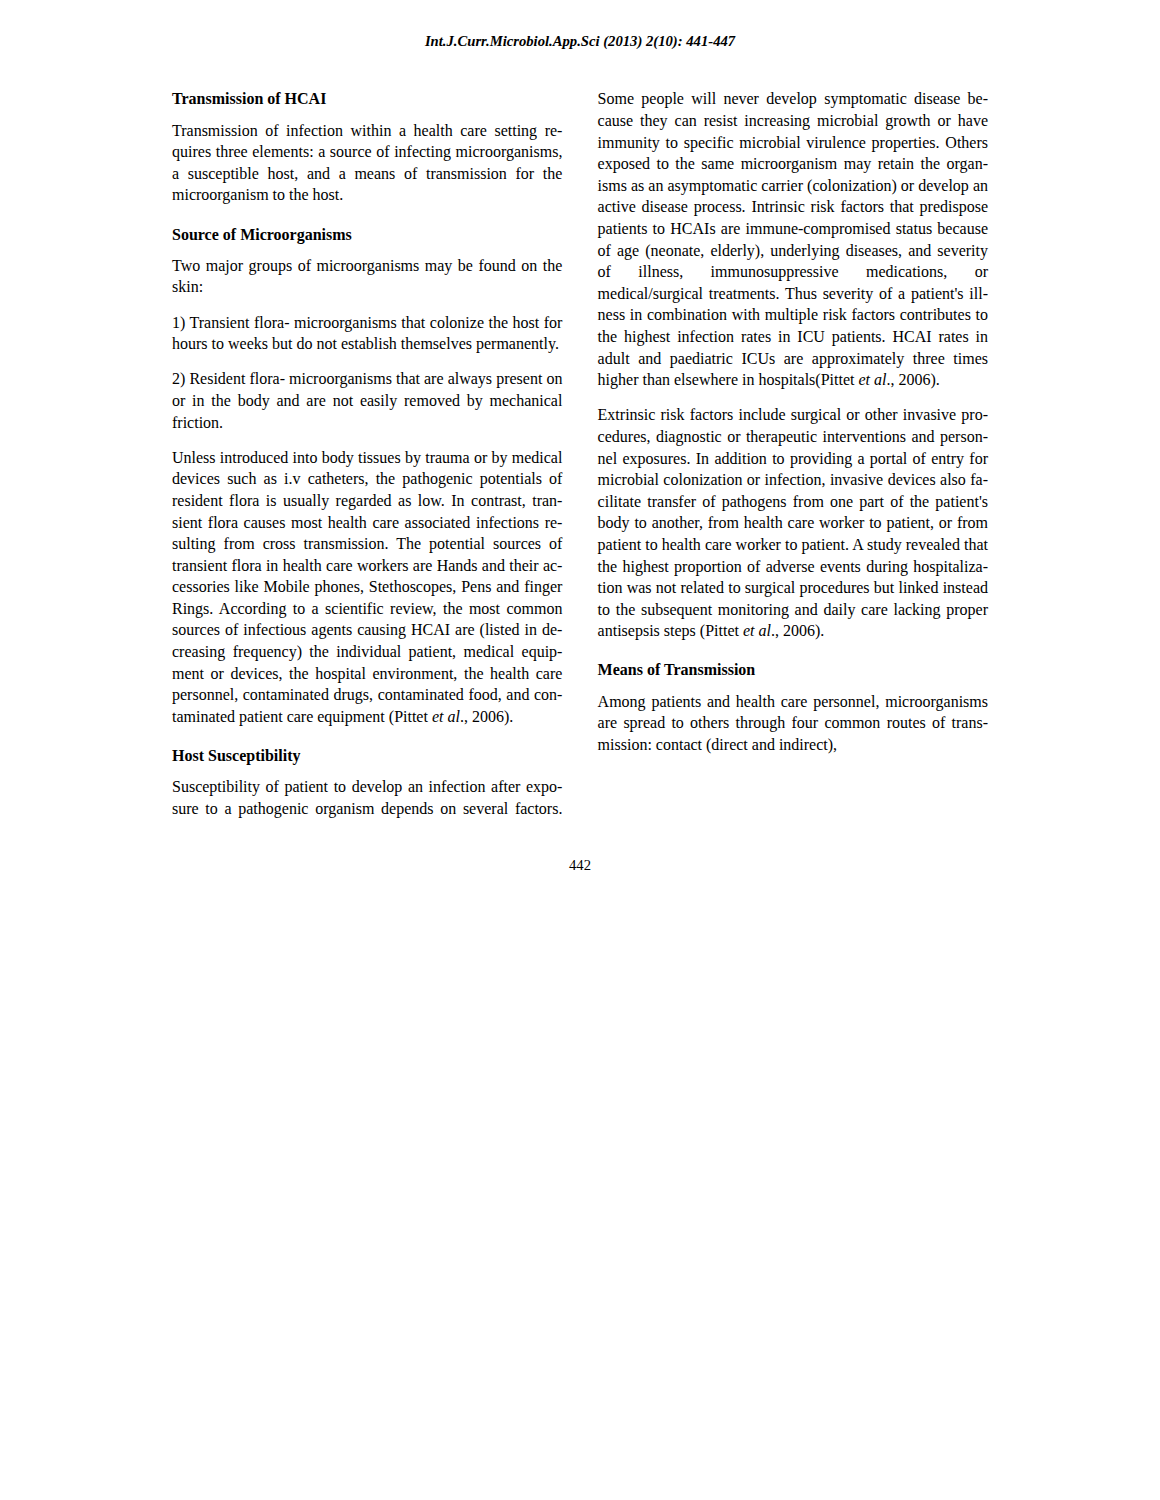Int.J.Curr.Microbiol.App.Sci (2013) 2(10): 441-447
Transmission of HCAI
Transmission of infection within a health care setting requires three elements: a source of infecting microorganisms, a susceptible host, and a means of transmission for the microorganism to the host.
Source of Microorganisms
Two major groups of microorganisms may be found on the skin:
1) Transient flora- microorganisms that colonize the host for hours to weeks but do not establish themselves permanently.
2) Resident flora- microorganisms that are always present on or in the body and are not easily removed by mechanical friction.
Unless introduced into body tissues by trauma or by medical devices such as i.v catheters, the pathogenic potentials of resident flora is usually regarded as low. In contrast, transient flora causes most health care associated infections resulting from cross transmission. The potential sources of transient flora in health care workers are Hands and their accessories like Mobile phones, Stethoscopes, Pens and finger Rings. According to a scientific review, the most common sources of infectious agents causing HCAI are (listed in decreasing frequency) the individual patient, medical equipment or devices, the hospital environment, the health care personnel, contaminated drugs, contaminated food, and contaminated patient care equipment (Pittet et al., 2006).
Host Susceptibility
Susceptibility of patient to develop an infection after exposure to a pathogenic organism depends on several factors. Some people will never develop symptomatic disease because they can resist increasing microbial growth or have immunity to specific microbial virulence properties. Others exposed to the same microorganism may retain the organisms as an asymptomatic carrier (colonization) or develop an active disease process. Intrinsic risk factors that predispose patients to HCAIs are immune-compromised status because of age (neonate, elderly), underlying diseases, and severity of illness, immunosuppressive medications, or medical/surgical treatments. Thus severity of a patient's illness in combination with multiple risk factors contributes to the highest infection rates in ICU patients. HCAI rates in adult and paediatric ICUs are approximately three times higher than elsewhere in hospitals(Pittet et al., 2006).
Extrinsic risk factors include surgical or other invasive procedures, diagnostic or therapeutic interventions and personnel exposures. In addition to providing a portal of entry for microbial colonization or infection, invasive devices also facilitate transfer of pathogens from one part of the patient's body to another, from health care worker to patient, or from patient to health care worker to patient. A study revealed that the highest proportion of adverse events during hospitalization was not related to surgical procedures but linked instead to the subsequent monitoring and daily care lacking proper antisepsis steps (Pittet et al., 2006).
Means of Transmission
Among patients and health care personnel, microorganisms are spread to others through four common routes of transmission: contact (direct and indirect),
442